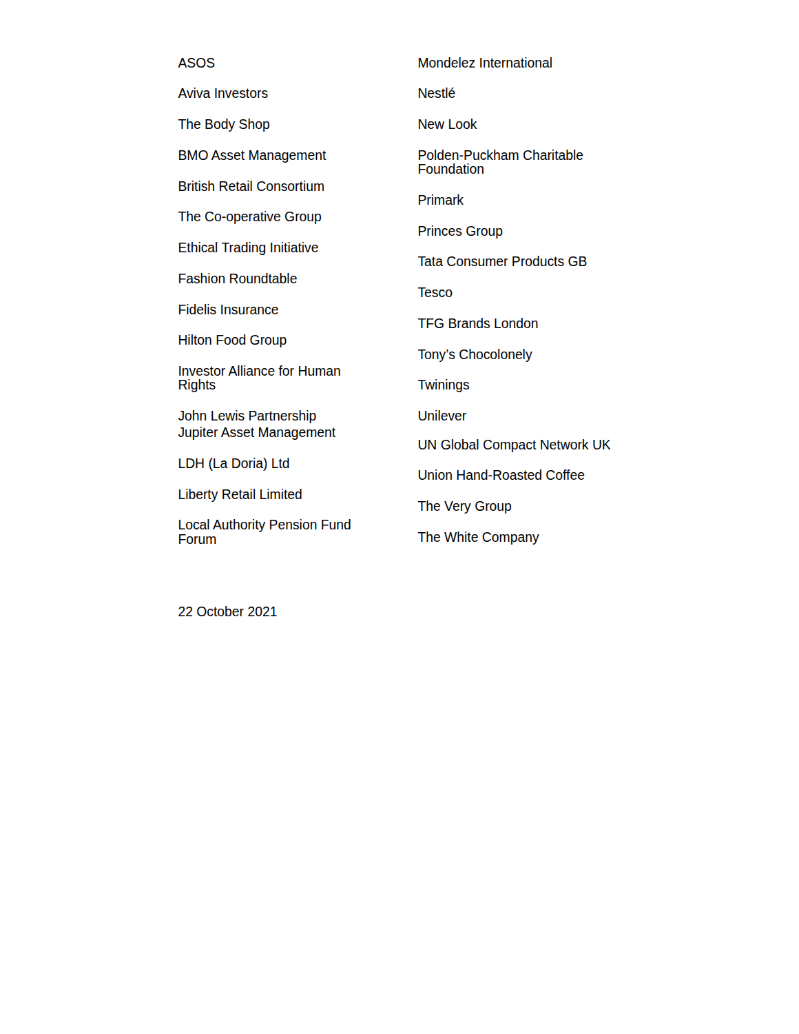ASOS
Aviva Investors
The Body Shop
BMO Asset Management
British Retail Consortium
The Co-operative Group
Ethical Trading Initiative
Fashion Roundtable
Fidelis Insurance
Hilton Food Group
Investor Alliance for Human Rights
John Lewis Partnership
Jupiter Asset Management
LDH (La Doria) Ltd
Liberty Retail Limited
Local Authority Pension Fund Forum
Mondelez International
Nestlé
New Look
Polden-Puckham Charitable Foundation
Primark
Princes Group
Tata Consumer Products GB
Tesco
TFG Brands London
Tony’s Chocolonely
Twinings
Unilever
UN Global Compact Network UK
Union Hand-Roasted Coffee
The Very Group
The White Company
22 October 2021